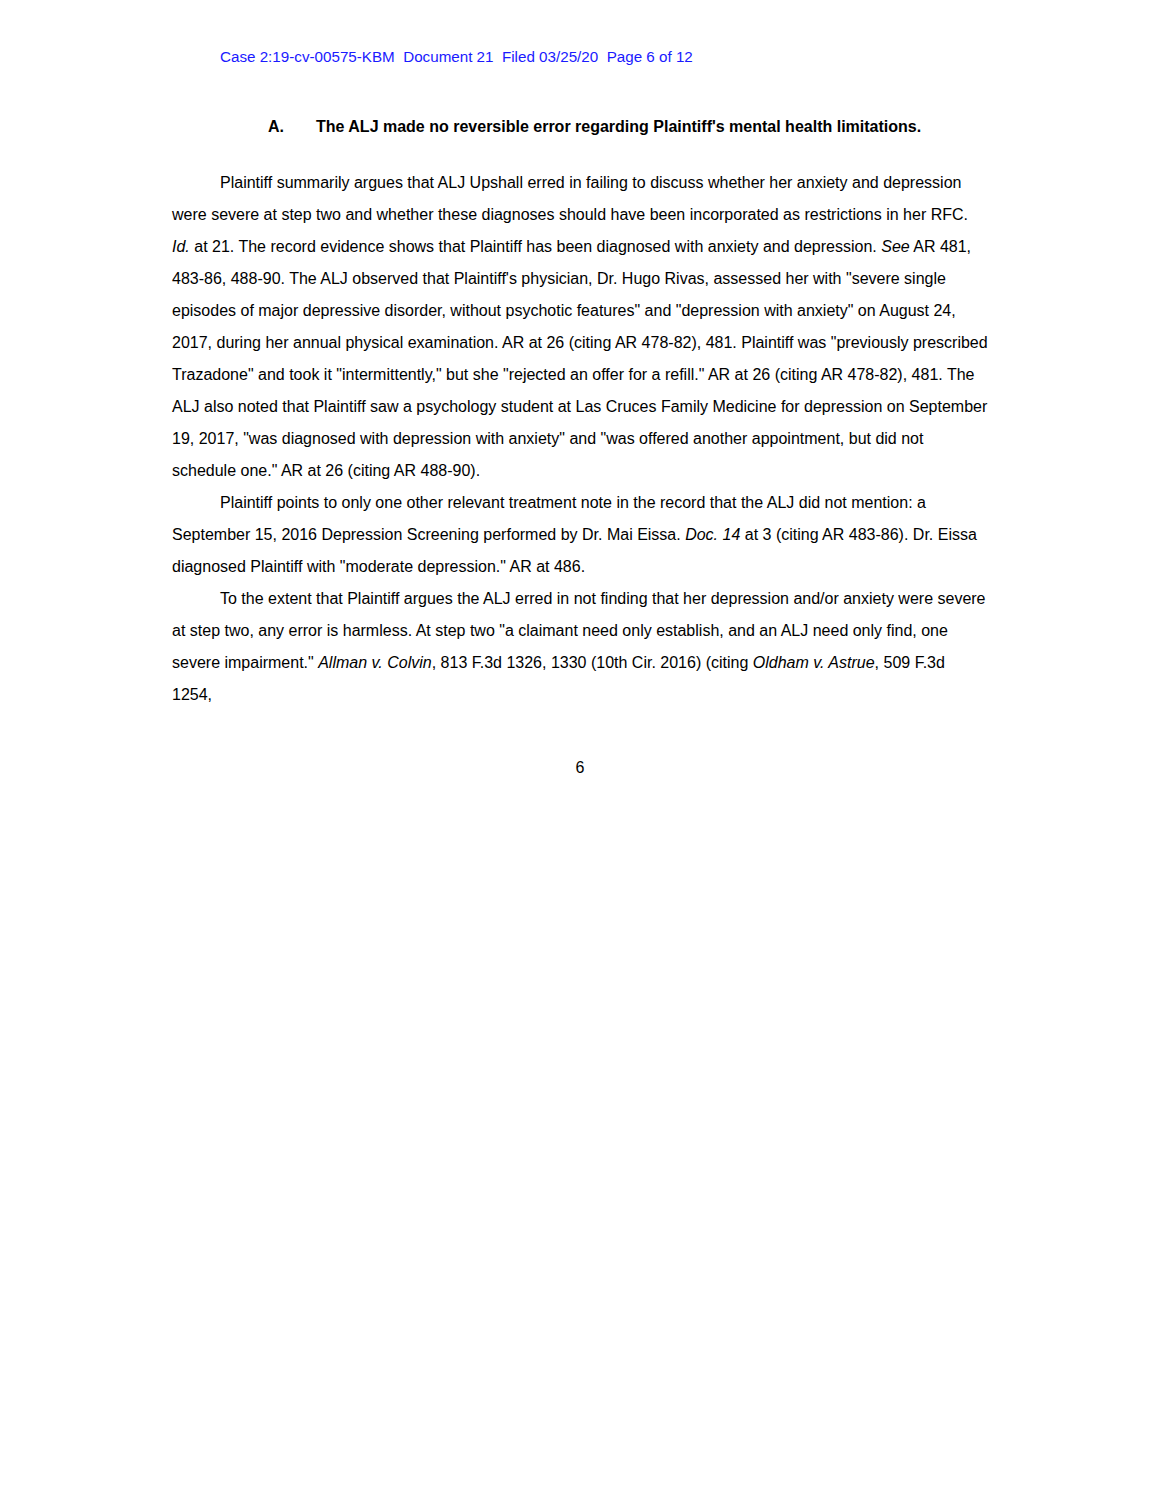Case 2:19-cv-00575-KBM Document 21 Filed 03/25/20 Page 6 of 12
A. The ALJ made no reversible error regarding Plaintiff's mental health limitations.
Plaintiff summarily argues that ALJ Upshall erred in failing to discuss whether her anxiety and depression were severe at step two and whether these diagnoses should have been incorporated as restrictions in her RFC. Id. at 21. The record evidence shows that Plaintiff has been diagnosed with anxiety and depression. See AR 481, 483-86, 488-90. The ALJ observed that Plaintiff's physician, Dr. Hugo Rivas, assessed her with "severe single episodes of major depressive disorder, without psychotic features" and "depression with anxiety" on August 24, 2017, during her annual physical examination. AR at 26 (citing AR 478-82), 481. Plaintiff was "previously prescribed Trazadone" and took it "intermittently," but she "rejected an offer for a refill." AR at 26 (citing AR 478-82), 481. The ALJ also noted that Plaintiff saw a psychology student at Las Cruces Family Medicine for depression on September 19, 2017, "was diagnosed with depression with anxiety" and "was offered another appointment, but did not schedule one." AR at 26 (citing AR 488-90).
Plaintiff points to only one other relevant treatment note in the record that the ALJ did not mention: a September 15, 2016 Depression Screening performed by Dr. Mai Eissa. Doc. 14 at 3 (citing AR 483-86). Dr. Eissa diagnosed Plaintiff with "moderate depression." AR at 486.
To the extent that Plaintiff argues the ALJ erred in not finding that her depression and/or anxiety were severe at step two, any error is harmless. At step two "a claimant need only establish, and an ALJ need only find, one severe impairment." Allman v. Colvin, 813 F.3d 1326, 1330 (10th Cir. 2016) (citing Oldham v. Astrue, 509 F.3d 1254,
6